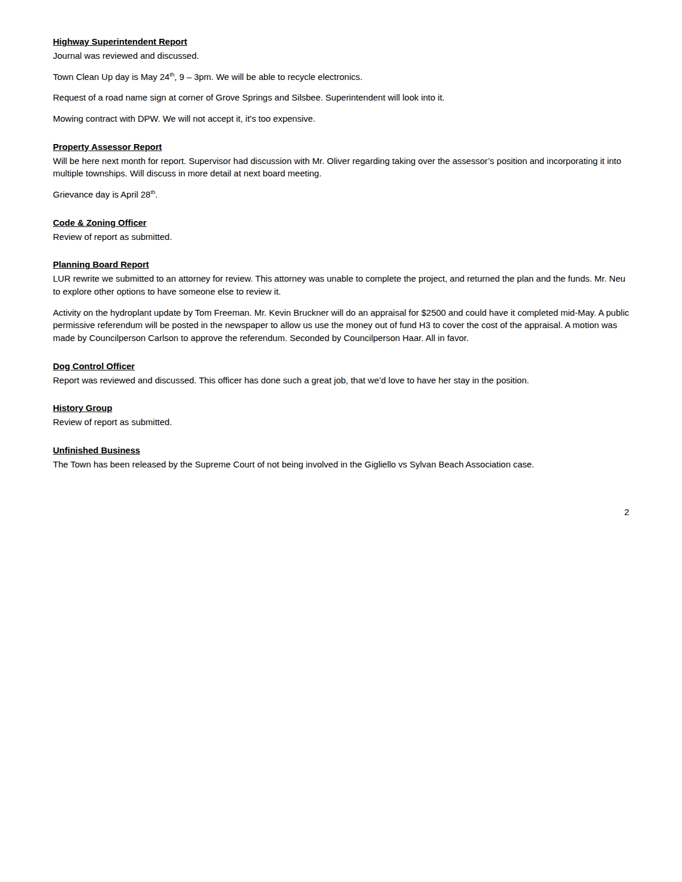Highway Superintendent Report
Journal was reviewed and discussed.
Town Clean Up day is May 24th, 9 – 3pm. We will be able to recycle electronics.
Request of a road name sign at corner of Grove Springs and Silsbee. Superintendent will look into it.
Mowing contract with DPW. We will not accept it, it’s too expensive.
Property Assessor Report
Will be here next month for report. Supervisor had discussion with Mr. Oliver regarding taking over the assessor’s position and incorporating it into multiple townships. Will discuss in more detail at next board meeting.
Grievance day is April 28th.
Code & Zoning Officer
Review of report as submitted.
Planning Board Report
LUR rewrite we submitted to an attorney for review. This attorney was unable to complete the project, and returned the plan and the funds. Mr. Neu to explore other options to have someone else to review it.
Activity on the hydroplant update by Tom Freeman. Mr. Kevin Bruckner will do an appraisal for $2500 and could have it completed mid-May. A public permissive referendum will be posted in the newspaper to allow us use the money out of fund H3 to cover the cost of the appraisal. A motion was made by Councilperson Carlson to approve the referendum. Seconded by Councilperson Haar. All in favor.
Dog Control Officer
Report was reviewed and discussed. This officer has done such a great job, that we’d love to have her stay in the position.
History Group
Review of report as submitted.
Unfinished Business
The Town has been released by the Supreme Court of not being involved in the Gigliello vs Sylvan Beach Association case.
2